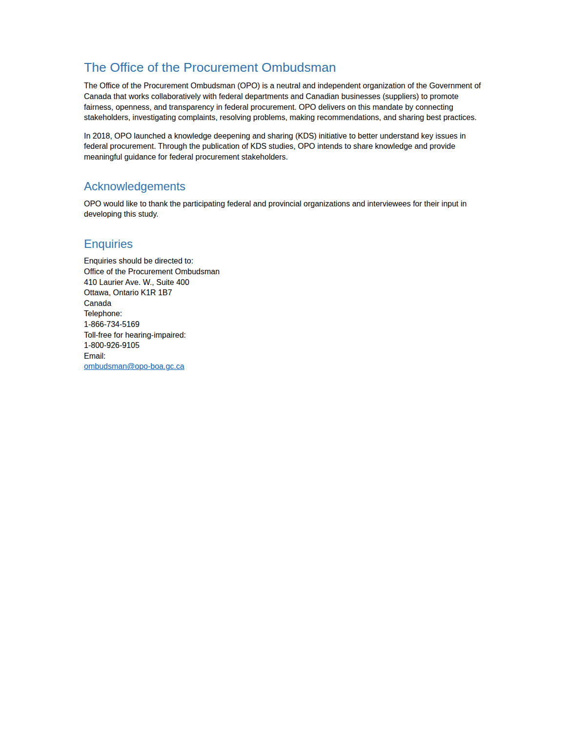The Office of the Procurement Ombudsman
The Office of the Procurement Ombudsman (OPO) is a neutral and independent organization of the Government of Canada that works collaboratively with federal departments and Canadian businesses (suppliers) to promote fairness, openness, and transparency in federal procurement. OPO delivers on this mandate by connecting stakeholders, investigating complaints, resolving problems, making recommendations, and sharing best practices.
In 2018, OPO launched a knowledge deepening and sharing (KDS) initiative to better understand key issues in federal procurement. Through the publication of KDS studies, OPO intends to share knowledge and provide meaningful guidance for federal procurement stakeholders.
Acknowledgements
OPO would like to thank the participating federal and provincial organizations and interviewees for their input in developing this study.
Enquiries
Enquiries should be directed to:
Office of the Procurement Ombudsman
410 Laurier Ave. W., Suite 400
Ottawa, Ontario K1R 1B7
Canada
Telephone:
1-866-734-5169
Toll-free for hearing-impaired:
1-800-926-9105
Email:
ombudsman@opo-boa.gc.ca